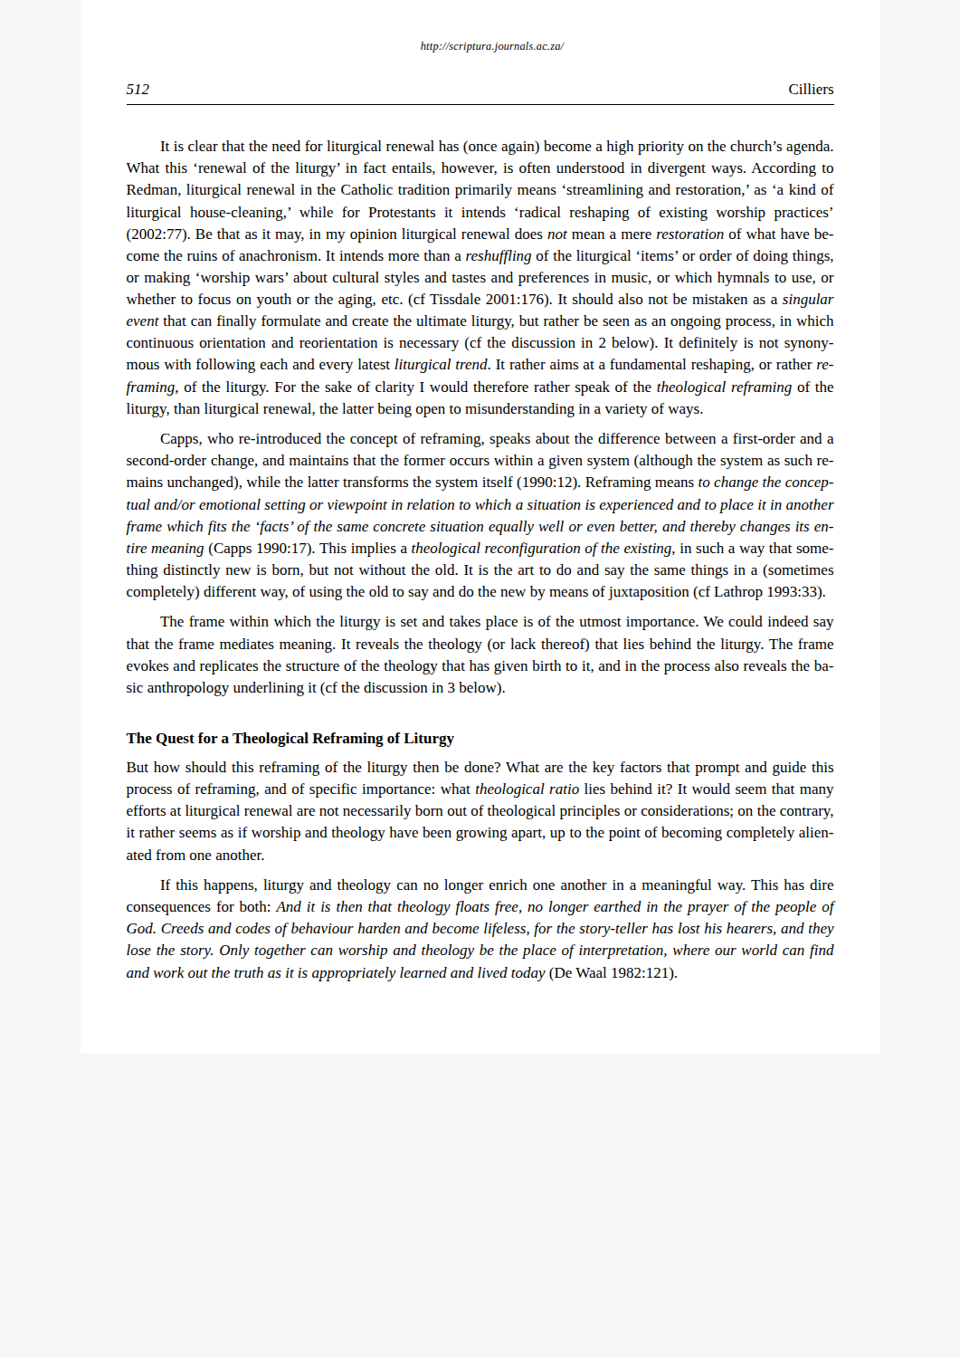http://scriptura.journals.ac.za/
512 Cilliers
It is clear that the need for liturgical renewal has (once again) become a high priority on the church’s agenda. What this ‘renewal of the liturgy’ in fact entails, however, is often understood in divergent ways. According to Redman, liturgical renewal in the Catholic tradition primarily means ‘streamlining and restoration,’ as ‘a kind of liturgical house-cleaning,’ while for Protestants it intends ‘radical reshaping of existing worship practices’ (2002:77). Be that as it may, in my opinion liturgical renewal does not mean a mere restoration of what have become the ruins of anachronism. It intends more than a reshuffling of the liturgical ‘items’ or order of doing things, or making ‘worship wars’ about cultural styles and tastes and preferences in music, or which hymnals to use, or whether to focus on youth or the aging, etc. (cf Tissdale 2001:176). It should also not be mistaken as a singular event that can finally formulate and create the ultimate liturgy, but rather be seen as an ongoing process, in which continuous orientation and reorientation is necessary (cf the discussion in 2 below). It definitely is not synonymous with following each and every latest liturgical trend. It rather aims at a fundamental reshaping, or rather reframing, of the liturgy. For the sake of clarity I would therefore rather speak of the theological reframing of the liturgy, than liturgical renewal, the latter being open to misunderstanding in a variety of ways.
Capps, who re-introduced the concept of reframing, speaks about the difference between a first-order and a second-order change, and maintains that the former occurs within a given system (although the system as such remains unchanged), while the latter transforms the system itself (1990:12). Reframing means to change the conceptual and/or emotional setting or viewpoint in relation to which a situation is experienced and to place it in another frame which fits the ‘facts’ of the same concrete situation equally well or even better, and thereby changes its entire meaning (Capps 1990:17). This implies a theological reconfiguration of the existing, in such a way that something distinctly new is born, but not without the old. It is the art to do and say the same things in a (sometimes completely) different way, of using the old to say and do the new by means of juxtaposition (cf Lathrop 1993:33).
The frame within which the liturgy is set and takes place is of the utmost importance. We could indeed say that the frame mediates meaning. It reveals the theology (or lack thereof) that lies behind the liturgy. The frame evokes and replicates the structure of the theology that has given birth to it, and in the process also reveals the basic anthropology underlining it (cf the discussion in 3 below).
The Quest for a Theological Reframing of Liturgy
But how should this reframing of the liturgy then be done? What are the key factors that prompt and guide this process of reframing, and of specific importance: what theological ratio lies behind it? It would seem that many efforts at liturgical renewal are not necessarily born out of theological principles or considerations; on the contrary, it rather seems as if worship and theology have been growing apart, up to the point of becoming completely alienated from one another.
If this happens, liturgy and theology can no longer enrich one another in a meaningful way. This has dire consequences for both: And it is then that theology floats free, no longer earthed in the prayer of the people of God. Creeds and codes of behaviour harden and become lifeless, for the story-teller has lost his hearers, and they lose the story. Only together can worship and theology be the place of interpretation, where our world can find and work out the truth as it is appropriately learned and lived today (De Waal 1982:121).